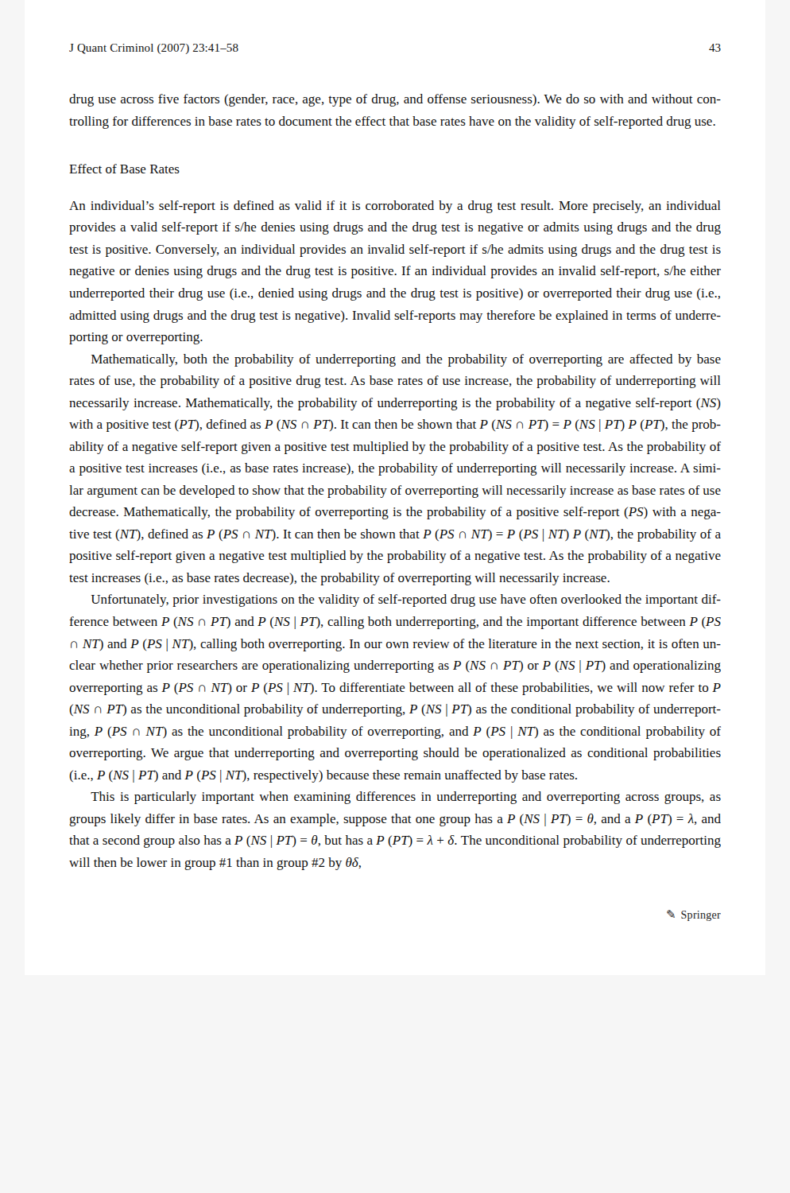J Quant Criminol (2007) 23:41–58 43
drug use across five factors (gender, race, age, type of drug, and offense seriousness). We do so with and without controlling for differences in base rates to document the effect that base rates have on the validity of self-reported drug use.
Effect of Base Rates
An individual’s self-report is defined as valid if it is corroborated by a drug test result. More precisely, an individual provides a valid self-report if s/he denies using drugs and the drug test is negative or admits using drugs and the drug test is positive. Conversely, an individual provides an invalid self-report if s/he admits using drugs and the drug test is negative or denies using drugs and the drug test is positive. If an individual provides an invalid self-report, s/he either underreported their drug use (i.e., denied using drugs and the drug test is positive) or overreported their drug use (i.e., admitted using drugs and the drug test is negative). Invalid self-reports may therefore be explained in terms of underreporting or overreporting.
Mathematically, both the probability of underreporting and the probability of overreporting are affected by base rates of use, the probability of a positive drug test. As base rates of use increase, the probability of underreporting will necessarily increase. Mathematically, the probability of underreporting is the probability of a negative self-report (NS) with a positive test (PT), defined as P (NS ∩ PT). It can then be shown that P (NS ∩ PT) = P (NS | PT) P (PT), the probability of a negative self-report given a positive test multiplied by the probability of a positive test. As the probability of a positive test increases (i.e., as base rates increase), the probability of underreporting will necessarily increase. A similar argument can be developed to show that the probability of overreporting will necessarily increase as base rates of use decrease. Mathematically, the probability of overreporting is the probability of a positive self-report (PS) with a negative test (NT), defined as P (PS ∩ NT). It can then be shown that P (PS ∩ NT) = P (PS | NT) P (NT), the probability of a positive self-report given a negative test multiplied by the probability of a negative test. As the probability of a negative test increases (i.e., as base rates decrease), the probability of overreporting will necessarily increase.
Unfortunately, prior investigations on the validity of self-reported drug use have often overlooked the important difference between P (NS ∩ PT) and P (NS | PT), calling both underreporting, and the important difference between P (PS ∩ NT) and P (PS | NT), calling both overreporting. In our own review of the literature in the next section, it is often unclear whether prior researchers are operationalizing underreporting as P (NS ∩ PT) or P (NS | PT) and operationalizing overreporting as P (PS ∩ NT) or P (PS | NT). To differentiate between all of these probabilities, we will now refer to P (NS ∩ PT) as the unconditional probability of underreporting, P (NS | PT) as the conditional probability of underreporting, P (PS ∩ NT) as the unconditional probability of overreporting, and P (PS | NT) as the conditional probability of overreporting. We argue that underreporting and overreporting should be operationalized as conditional probabilities (i.e., P (NS | PT) and P (PS | NT), respectively) because these remain unaffected by base rates.
This is particularly important when examining differences in underreporting and overreporting across groups, as groups likely differ in base rates. As an example, suppose that one group has a P (NS | PT) = θ, and a P (PT) = λ, and that a second group also has a P (NS | PT) = θ, but has a P (PT) = λ + δ. The unconditional probability of underreporting will then be lower in group #1 than in group #2 by θδ,
✎Springer